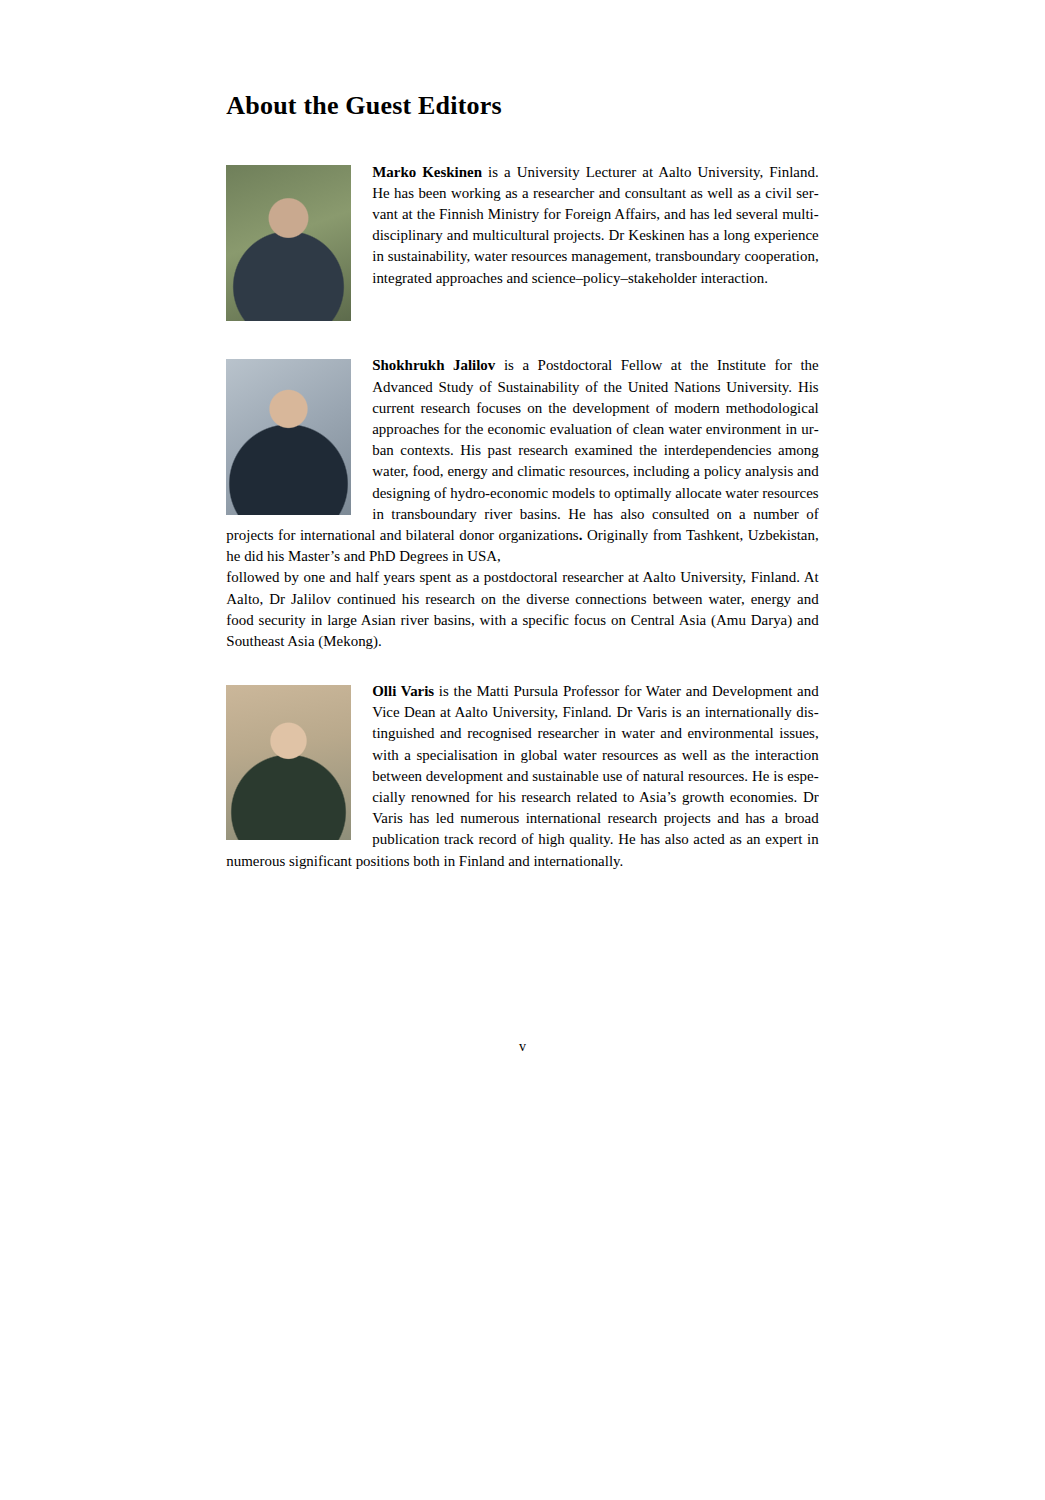About the Guest Editors
Marko Keskinen is a University Lecturer at Aalto University, Finland. He has been working as a researcher and consultant as well as a civil servant at the Finnish Ministry for Foreign Affairs, and has led several multidisciplinary and multicultural projects. Dr Keskinen has a long experience in sustainability, water resources management, transboundary cooperation, integrated approaches and science–policy–stakeholder interaction.
Shokhrukh Jalilov is a Postdoctoral Fellow at the Institute for the Advanced Study of Sustainability of the United Nations University. His current research focuses on the development of modern methodological approaches for the economic evaluation of clean water environment in urban contexts. His past research examined the interdependencies among water, food, energy and climatic resources, including a policy analysis and designing of hydro-economic models to optimally allocate water resources in transboundary river basins. He has also consulted on a number of projects for international and bilateral donor organizations. Originally from Tashkent, Uzbekistan, he did his Master’s and PhD Degrees in USA,
followed by one and half years spent as a postdoctoral researcher at Aalto University, Finland. At Aalto, Dr Jalilov continued his research on the diverse connections between water, energy and food security in large Asian river basins, with a specific focus on Central Asia (Amu Darya) and Southeast Asia (Mekong).
Olli Varis is the Matti Pursula Professor for Water and Development and Vice Dean at Aalto University, Finland. Dr Varis is an internationally distinguished and recognised researcher in water and environmental issues, with a specialisation in global water resources as well as the interaction between development and sustainable use of natural resources. He is especially renowned for his research related to Asia’s growth economies. Dr Varis has led numerous international research projects and has a broad publication track record of high quality. He has also acted as an expert in numerous significant positions both in Finland and internationally.
v